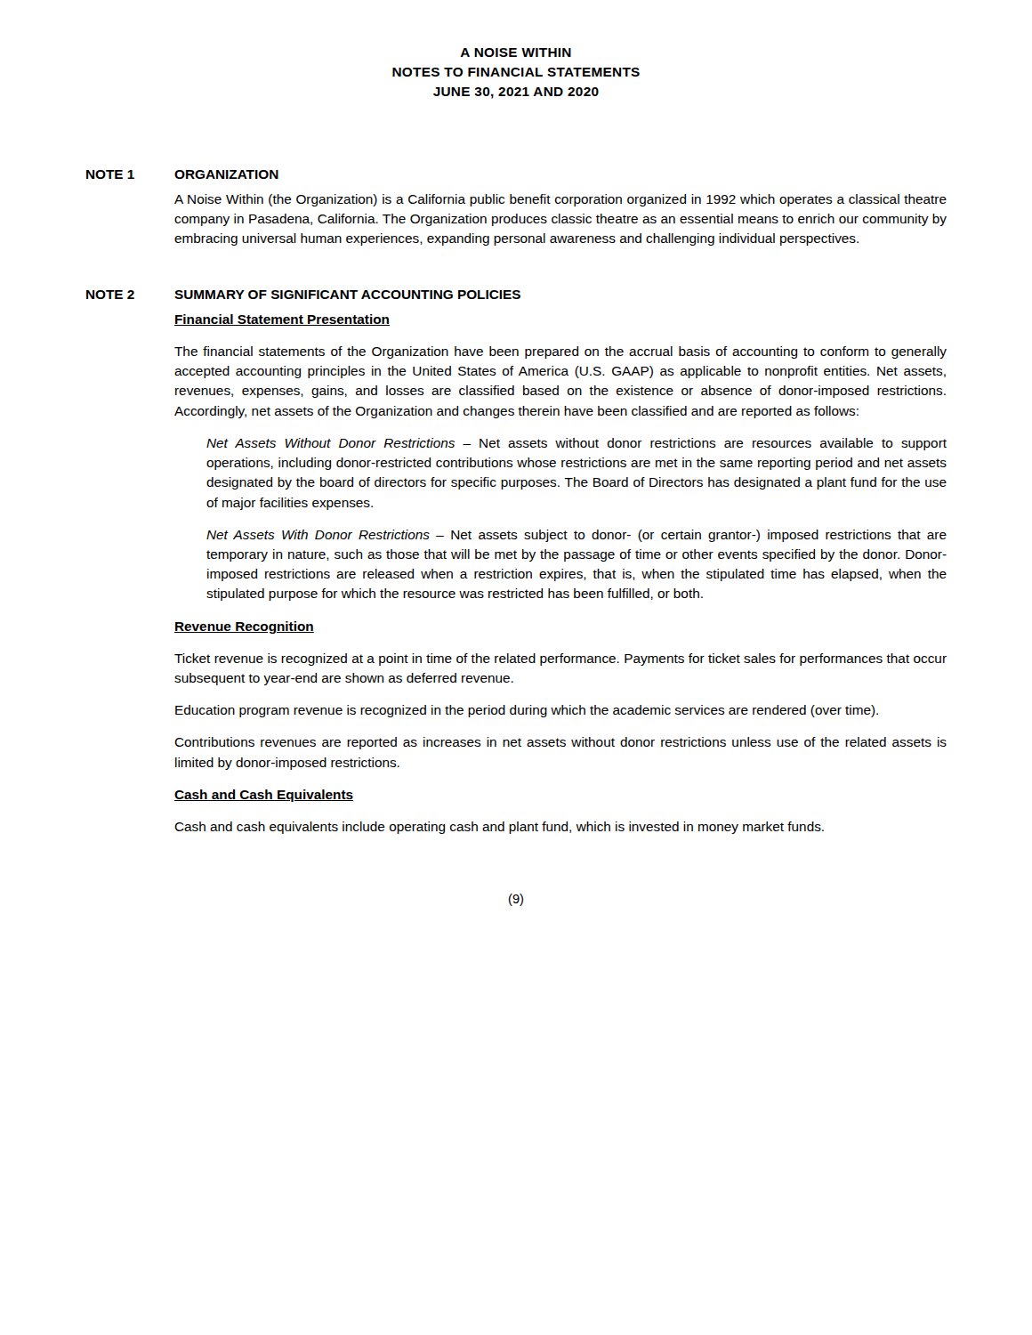A NOISE WITHIN
NOTES TO FINANCIAL STATEMENTS
JUNE 30, 2021 AND 2020
NOTE 1
ORGANIZATION
A Noise Within (the Organization) is a California public benefit corporation organized in 1992 which operates a classical theatre company in Pasadena, California. The Organization produces classic theatre as an essential means to enrich our community by embracing universal human experiences, expanding personal awareness and challenging individual perspectives.
NOTE 2
SUMMARY OF SIGNIFICANT ACCOUNTING POLICIES
Financial Statement Presentation
The financial statements of the Organization have been prepared on the accrual basis of accounting to conform to generally accepted accounting principles in the United States of America (U.S. GAAP) as applicable to nonprofit entities. Net assets, revenues, expenses, gains, and losses are classified based on the existence or absence of donor-imposed restrictions. Accordingly, net assets of the Organization and changes therein have been classified and are reported as follows:
Net Assets Without Donor Restrictions – Net assets without donor restrictions are resources available to support operations, including donor-restricted contributions whose restrictions are met in the same reporting period and net assets designated by the board of directors for specific purposes. The Board of Directors has designated a plant fund for the use of major facilities expenses.
Net Assets With Donor Restrictions – Net assets subject to donor- (or certain grantor-) imposed restrictions that are temporary in nature, such as those that will be met by the passage of time or other events specified by the donor. Donor-imposed restrictions are released when a restriction expires, that is, when the stipulated time has elapsed, when the stipulated purpose for which the resource was restricted has been fulfilled, or both.
Revenue Recognition
Ticket revenue is recognized at a point in time of the related performance. Payments for ticket sales for performances that occur subsequent to year-end are shown as deferred revenue.
Education program revenue is recognized in the period during which the academic services are rendered (over time).
Contributions revenues are reported as increases in net assets without donor restrictions unless use of the related assets is limited by donor-imposed restrictions.
Cash and Cash Equivalents
Cash and cash equivalents include operating cash and plant fund, which is invested in money market funds.
(9)